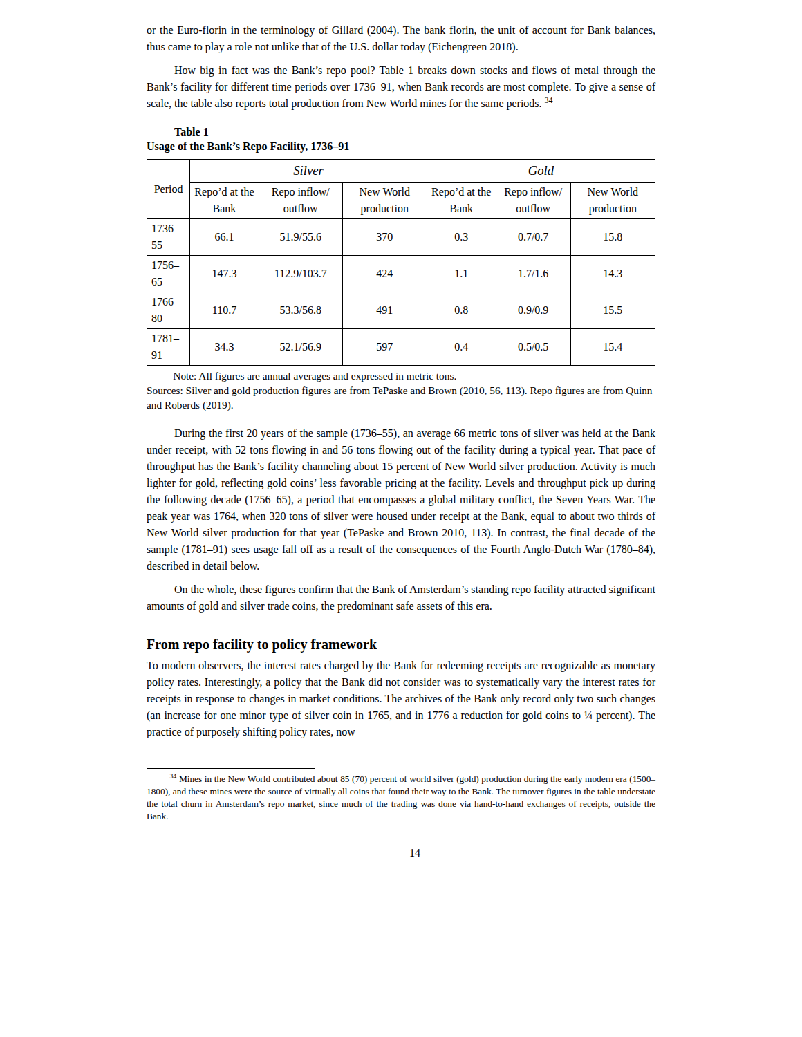or the Euro-florin in the terminology of Gillard (2004). The bank florin, the unit of account for Bank balances, thus came to play a role not unlike that of the U.S. dollar today (Eichengreen 2018).
How big in fact was the Bank’s repo pool? Table 1 breaks down stocks and flows of metal through the Bank’s facility for different time periods over 1736–91, when Bank records are most complete. To give a sense of scale, the table also reports total production from New World mines for the same periods. 34
Table 1
Usage of the Bank’s Repo Facility, 1736–91
| Period | Silver | Gold |
| Repo’d at the Bank | Repo inflow/ outflow | New World production | Repo’d at the Bank | Repo inflow/ outflow | New World production |
| 1736–55 | 66.1 | 51.9/55.6 | 370 | 0.3 | 0.7/0.7 | 15.8 |
| 1756–65 | 147.3 | 112.9/103.7 | 424 | 1.1 | 1.7/1.6 | 14.3 |
| 1766–80 | 110.7 | 53.3/56.8 | 491 | 0.8 | 0.9/0.9 | 15.5 |
| 1781–91 | 34.3 | 52.1/56.9 | 597 | 0.4 | 0.5/0.5 | 15.4 |
Note: All figures are annual averages and expressed in metric tons.
Sources: Silver and gold production figures are from TePaske and Brown (2010, 56, 113). Repo figures are from Quinn and Roberds (2019).
During the first 20 years of the sample (1736–55), an average 66 metric tons of silver was held at the Bank under receipt, with 52 tons flowing in and 56 tons flowing out of the facility during a typical year. That pace of throughput has the Bank’s facility channeling about 15 percent of New World silver production. Activity is much lighter for gold, reflecting gold coins’ less favorable pricing at the facility. Levels and throughput pick up during the following decade (1756–65), a period that encompasses a global military conflict, the Seven Years War. The peak year was 1764, when 320 tons of silver were housed under receipt at the Bank, equal to about two thirds of New World silver production for that year (TePaske and Brown 2010, 113). In contrast, the final decade of the sample (1781–91) sees usage fall off as a result of the consequences of the Fourth Anglo-Dutch War (1780–84), described in detail below.
On the whole, these figures confirm that the Bank of Amsterdam’s standing repo facility attracted significant amounts of gold and silver trade coins, the predominant safe assets of this era.
From repo facility to policy framework
To modern observers, the interest rates charged by the Bank for redeeming receipts are recognizable as monetary policy rates. Interestingly, a policy that the Bank did not consider was to systematically vary the interest rates for receipts in response to changes in market conditions. The archives of the Bank only record only two such changes (an increase for one minor type of silver coin in 1765, and in 1776 a reduction for gold coins to ¼ percent). The practice of purposely shifting policy rates, now
34 Mines in the New World contributed about 85 (70) percent of world silver (gold) production during the early modern era (1500–1800), and these mines were the source of virtually all coins that found their way to the Bank. The turnover figures in the table understate the total churn in Amsterdam’s repo market, since much of the trading was done via hand-to-hand exchanges of receipts, outside the Bank.
14